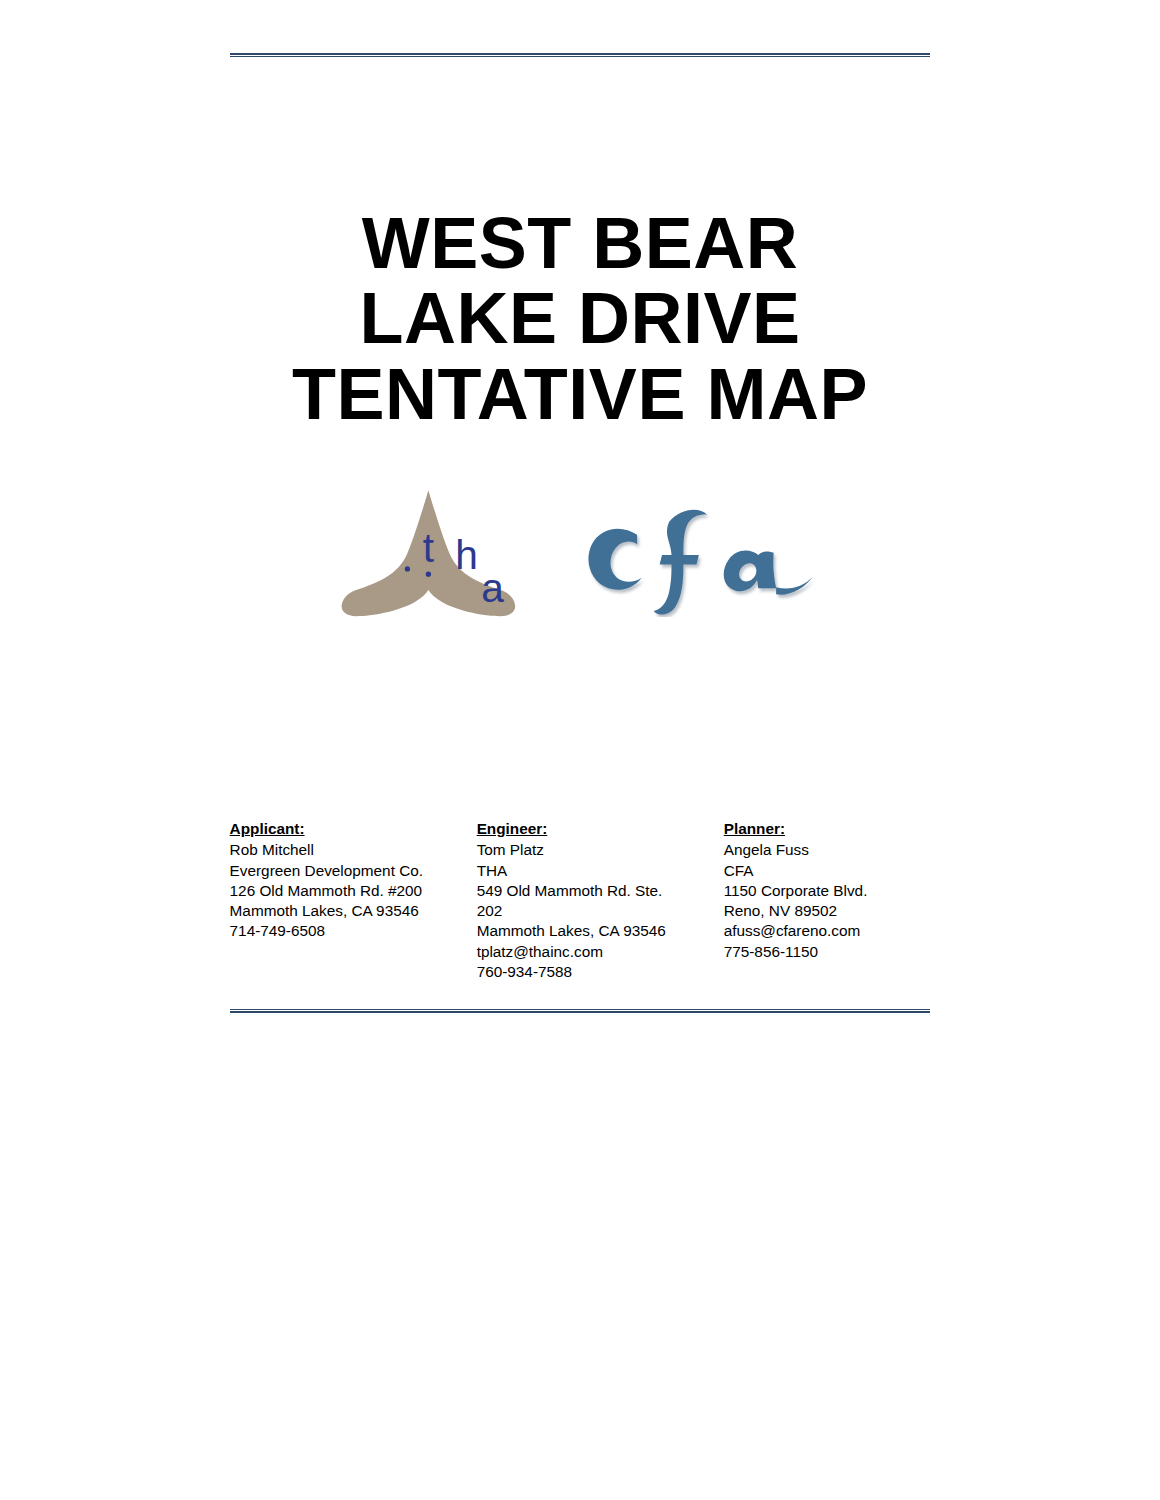WEST BEAR LAKE DRIVE TENTATIVE MAP
t h a
Applicant:
Rob Mitchell
Evergreen Development Co.
126 Old Mammoth Rd. #200
Mammoth Lakes, CA 93546
714-749-6508
Engineer:
Tom Platz
THA
549 Old Mammoth Rd. Ste. 202
Mammoth Lakes, CA 93546
tplatz@thainc.com
760-934-7588
Planner:
Angela Fuss
CFA
1150 Corporate Blvd.
Reno, NV 89502
afuss@cfareno.com
775-856-1150